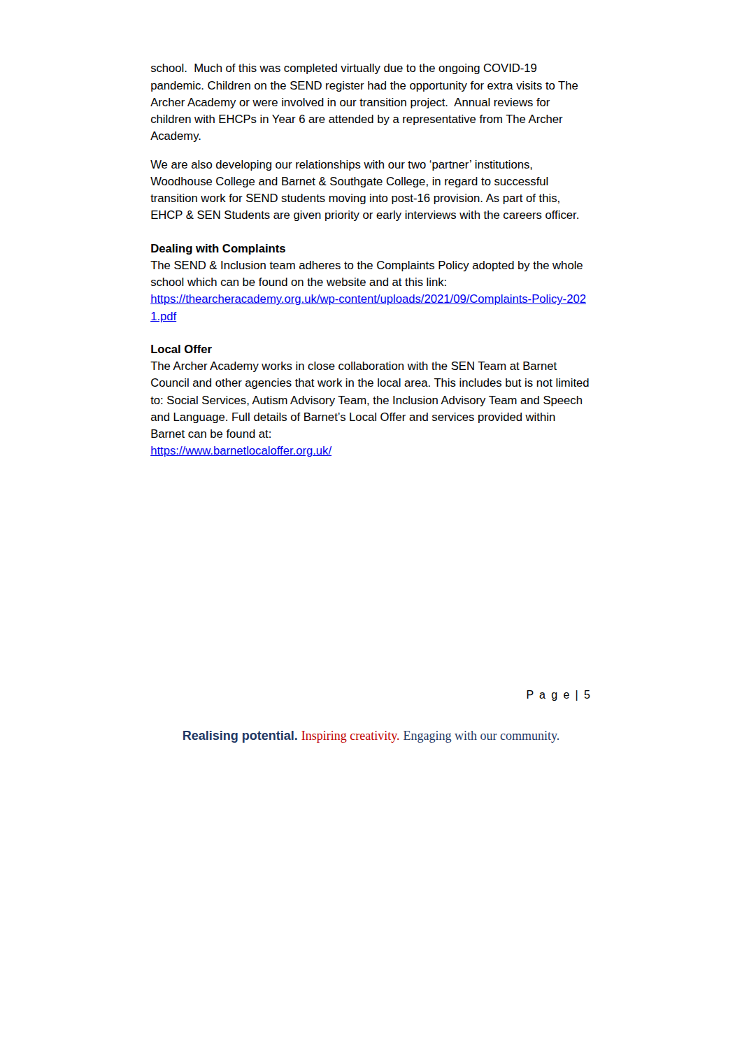school. Much of this was completed virtually due to the ongoing COVID-19 pandemic. Children on the SEND register had the opportunity for extra visits to The Archer Academy or were involved in our transition project. Annual reviews for children with EHCPs in Year 6 are attended by a representative from The Archer Academy.
We are also developing our relationships with our two ‘partner’ institutions, Woodhouse College and Barnet & Southgate College, in regard to successful transition work for SEND students moving into post-16 provision. As part of this, EHCP & SEN Students are given priority or early interviews with the careers officer.
Dealing with Complaints
The SEND & Inclusion team adheres to the Complaints Policy adopted by the whole school which can be found on the website and at this link:
https://thearcheracademy.org.uk/wp-content/uploads/2021/09/Complaints-Policy-2021.pdf
Local Offer
The Archer Academy works in close collaboration with the SEN Team at Barnet Council and other agencies that work in the local area. This includes but is not limited to: Social Services, Autism Advisory Team, the Inclusion Advisory Team and Speech and Language. Full details of Barnet’s Local Offer and services provided within Barnet can be found at:
https://www.barnetlocaloffer.org.uk/
P a g e | 5
Realising potential. Inspiring creativity. Engaging with our community.